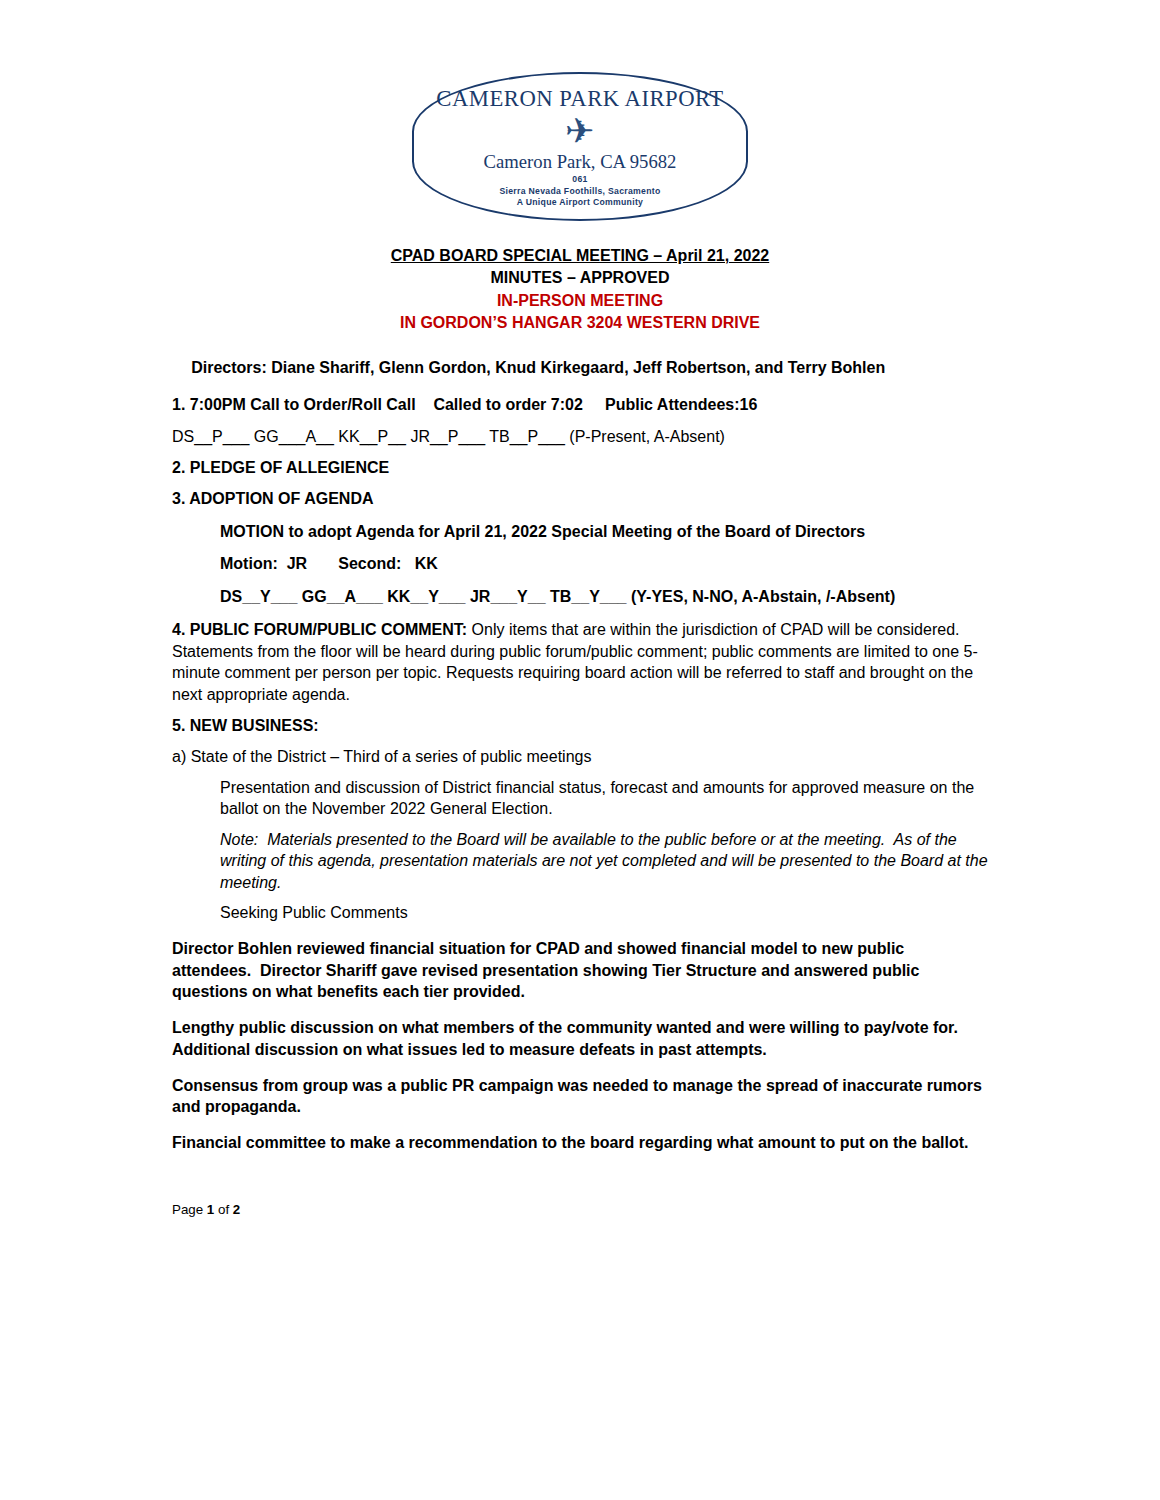CAMERON PARK AIRPORT
✈
Cameron Park, CA 95682
061
Sierra Nevada Foothills, Sacramento
A Unique Airport Community
CPAD BOARD SPECIAL MEETING – April 21, 2022
MINUTES – APPROVED
IN-PERSON MEETING
IN GORDON’S HANGAR 3204 WESTERN DRIVE
Directors: Diane Shariff, Glenn Gordon, Knud Kirkegaard, Jeff Robertson, and Terry Bohlen
1. 7:00PM Call to Order/Roll Call Called to order 7:02 Public Attendees:16
DS__P___ GG___A__ KK__P__ JR__P___ TB__P___ (P-Present, A-Absent)
2. PLEDGE OF ALLEGIENCE
3. ADOPTION OF AGENDA
MOTION to adopt Agenda for April 21, 2022 Special Meeting of the Board of Directors
Motion: JR Second: KK
DS__Y___ GG__A___ KK__Y___ JR___Y__ TB__Y___ (Y-YES, N-NO, A-Abstain, /-Absent)
4. PUBLIC FORUM/PUBLIC COMMENT: Only items that are within the jurisdiction of CPAD will be considered. Statements from the floor will be heard during public forum/public comment; public comments are limited to one 5-minute comment per person per topic. Requests requiring board action will be referred to staff and brought on the next appropriate agenda.
5. NEW BUSINESS:
a) State of the District – Third of a series of public meetings
Presentation and discussion of District financial status, forecast and amounts for approved measure on the ballot on the November 2022 General Election.
Note: Materials presented to the Board will be available to the public before or at the meeting. As of the writing of this agenda, presentation materials are not yet completed and will be presented to the Board at the meeting.
Seeking Public Comments
Director Bohlen reviewed financial situation for CPAD and showed financial model to new public attendees. Director Shariff gave revised presentation showing Tier Structure and answered public questions on what benefits each tier provided.
Lengthy public discussion on what members of the community wanted and were willing to pay/vote for. Additional discussion on what issues led to measure defeats in past attempts.
Consensus from group was a public PR campaign was needed to manage the spread of inaccurate rumors and propaganda.
Financial committee to make a recommendation to the board regarding what amount to put on the ballot.
Page 1 of 2